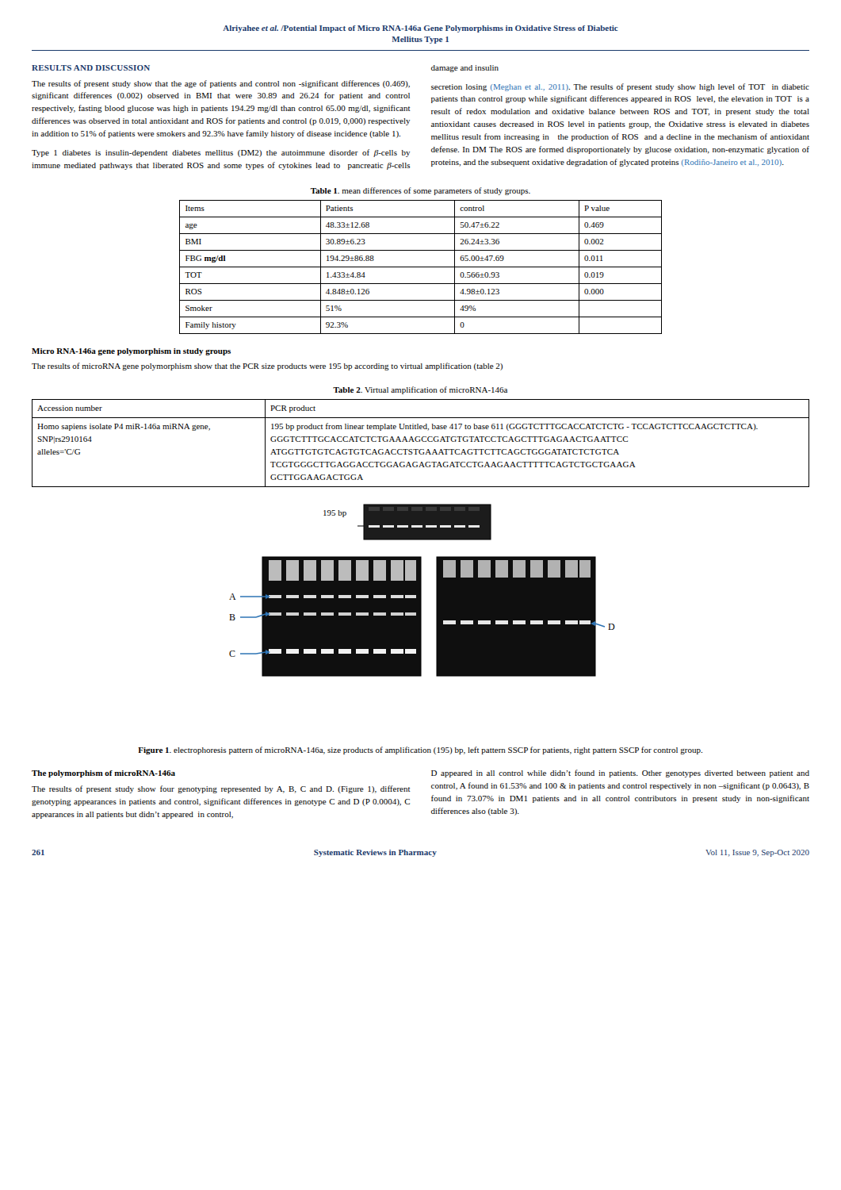Alriyahee et al. /Potential Impact of Micro RNA-146a Gene Polymorphisms in Oxidative Stress of Diabetic
Mellitus Type 1
RESULTS AND DISCUSSION
The results of present study show that the age of patients and control non -significant differences (0.469), significant differences (0.002) observed in BMI that were 30.89 and 26.24 for patient and control respectively, fasting blood glucose was high in patients 194.29 mg/dl than control 65.00 mg/dl, significant differences was observed in total antioxidant and ROS for patients and control (p 0.019, 0,000) respectively in addition to 51% of patients were smokers and 92.3% have family history of disease incidence (table 1).
Type 1 diabetes is insulin-dependent diabetes mellitus (DM2) the autoimmune disorder of β-cells by immune mediated pathways that liberated ROS and some types of cytokines lead to pancreatic β-cells damage and insulin
secretion losing (Meghan et al., 2011). The results of present study show high level of TOT in diabetic patients than control group while significant differences appeared in ROS level, the elevation in TOT is a result of redox modulation and oxidative balance between ROS and TOT, in present study the total antioxidant causes decreased in ROS level in patients group, the Oxidative stress is elevated in diabetes mellitus result from increasing in the production of ROS and a decline in the mechanism of antioxidant defense. In DM The ROS are formed disproportionately by glucose oxidation, non-enzymatic glycation of proteins, and the subsequent oxidative degradation of glycated proteins (Rodiño-Janeiro et al., 2010).
Table 1. mean differences of some parameters of study groups.
| Items | Patients | control | P value |
| age | 48.33±12.68 | 50.47±6.22 | 0.469 |
| BMI | 30.89±6.23 | 26.24±3.36 | 0.002 |
| FBG mg/dl | 194.29±86.88 | 65.00±47.69 | 0.011 |
| TOT | 1.433±4.84 | 0.566±0.93 | 0.019 |
| ROS | 4.848±0.126 | 4.98±0.123 | 0.000 |
| Smoker | 51% | 49% | |
| Family history | 92.3% | 0 | |
Micro RNA-146a gene polymorphism in study groups
The results of microRNA gene polymorphism show that the PCR size products were 195 bp according to virtual amplification (table 2)
Table 2. Virtual amplification of microRNA-146a
| Accession number | PCR product |
| Homo sapiens isolate P4 miR-146a miRNA gene, SNP/rs2910164 alleles='C/G | 195 bp product from linear template Untitled, base 417 to base 611 (GGGTCTTTGCACCATCTCTG - TCCAGTCTTCCAAGCTCTTCA). GGGTCTTTGCACCATCTCTGAAAAGCCGATGTGTATCCTCAGCTTTGAGAACTGAATTCC ATGGTTGTGTCAGTGTCAGACCTSTGAAATTCAGTTCTTCAGCTGGGATATCTCTGTCA TCGTGGGCTTGAGGACCTGGAGAGAGTAGATCCTGAAGAACTTTTTCAGTCTGCTGAAGA GCTTGGAAGACTGGA |
195 bp A B C D
Figure 1. electrophoresis pattern of microRNA-146a, size products of amplification (195) bp, left pattern SSCP for patients, right pattern SSCP for control group.
The polymorphism of microRNA-146a
The results of present study show four genotyping represented by A, B, C and D. (Figure 1), different genotyping appearances in patients and control, significant differences in genotype C and D (P 0.0004), C appearances in all patients but didn’t appeared in control,
D appeared in all control while didn’t found in patients. Other genotypes diverted between patient and control, A found in 61.53% and 100 & in patients and control respectively in non –significant (p 0.0643), B found in 73.07% in DM1 patients and in all control contributors in present study in non-significant differences also (table 3).
261
Systematic Reviews in Pharmacy
Vol 11, Issue 9, Sep-Oct 2020